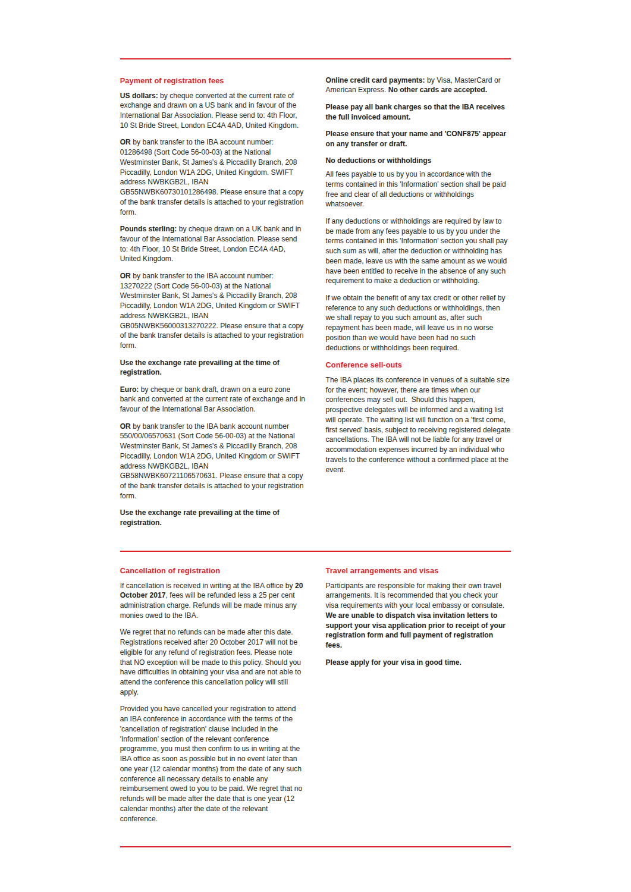Payment of registration fees
US dollars: by cheque converted at the current rate of exchange and drawn on a US bank and in favour of the International Bar Association. Please send to: 4th Floor, 10 St Bride Street, London EC4A 4AD, United Kingdom.
OR by bank transfer to the IBA account number: 01286498 (Sort Code 56-00-03) at the National Westminster Bank, St James's & Piccadilly Branch, 208 Piccadilly, London W1A 2DG, United Kingdom. SWIFT address NWBKGB2L, IBAN GB55NWBK60730101286498. Please ensure that a copy of the bank transfer details is attached to your registration form.
Pounds sterling: by cheque drawn on a UK bank and in favour of the International Bar Association. Please send to: 4th Floor, 10 St Bride Street, London EC4A 4AD, United Kingdom.
OR by bank transfer to the IBA account number: 13270222 (Sort Code 56-00-03) at the National Westminster Bank, St James's & Piccadilly Branch, 208 Piccadilly, London W1A 2DG, United Kingdom or SWIFT address NWBKGB2L, IBAN GB05NWBK56000313270222. Please ensure that a copy of the bank transfer details is attached to your registration form.
Use the exchange rate prevailing at the time of registration.
Euro: by cheque or bank draft, drawn on a euro zone bank and converted at the current rate of exchange and in favour of the International Bar Association.
OR by bank transfer to the IBA bank account number 550/00/06570631 (Sort Code 56-00-03) at the National Westminster Bank, St James's & Piccadilly Branch, 208 Piccadilly, London W1A 2DG, United Kingdom or SWIFT address NWBKGB2L, IBAN GB58NWBK60721106570631. Please ensure that a copy of the bank transfer details is attached to your registration form.
Use the exchange rate prevailing at the time of registration.
Online credit card payments: by Visa, MasterCard or American Express. No other cards are accepted.
Please pay all bank charges so that the IBA receives the full invoiced amount.
Please ensure that your name and 'CONF875' appear on any transfer or draft.
No deductions or withholdings
All fees payable to us by you in accordance with the terms contained in this 'Information' section shall be paid free and clear of all deductions or withholdings whatsoever.
If any deductions or withholdings are required by law to be made from any fees payable to us by you under the terms contained in this 'Information' section you shall pay such sum as will, after the deduction or withholding has been made, leave us with the same amount as we would have been entitled to receive in the absence of any such requirement to make a deduction or withholding.
If we obtain the benefit of any tax credit or other relief by reference to any such deductions or withholdings, then we shall repay to you such amount as, after such repayment has been made, will leave us in no worse position than we would have been had no such deductions or withholdings been required.
Conference sell-outs
The IBA places its conference in venues of a suitable size for the event; however, there are times when our conferences may sell out. Should this happen, prospective delegates will be informed and a waiting list will operate. The waiting list will function on a 'first come, first served' basis, subject to receiving registered delegate cancellations. The IBA will not be liable for any travel or accommodation expenses incurred by an individual who travels to the conference without a confirmed place at the event.
Cancellation of registration
If cancellation is received in writing at the IBA office by 20 October 2017, fees will be refunded less a 25 per cent administration charge. Refunds will be made minus any monies owed to the IBA.
We regret that no refunds can be made after this date. Registrations received after 20 October 2017 will not be eligible for any refund of registration fees. Please note that NO exception will be made to this policy. Should you have difficulties in obtaining your visa and are not able to attend the conference this cancellation policy will still apply.
Provided you have cancelled your registration to attend an IBA conference in accordance with the terms of the 'cancellation of registration' clause included in the 'Information' section of the relevant conference programme, you must then confirm to us in writing at the IBA office as soon as possible but in no event later than one year (12 calendar months) from the date of any such conference all necessary details to enable any reimbursement owed to you to be paid. We regret that no refunds will be made after the date that is one year (12 calendar months) after the date of the relevant conference.
Travel arrangements and visas
Participants are responsible for making their own travel arrangements. It is recommended that you check your visa requirements with your local embassy or consulate. We are unable to dispatch visa invitation letters to support your visa application prior to receipt of your registration form and full payment of registration fees.
Please apply for your visa in good time.